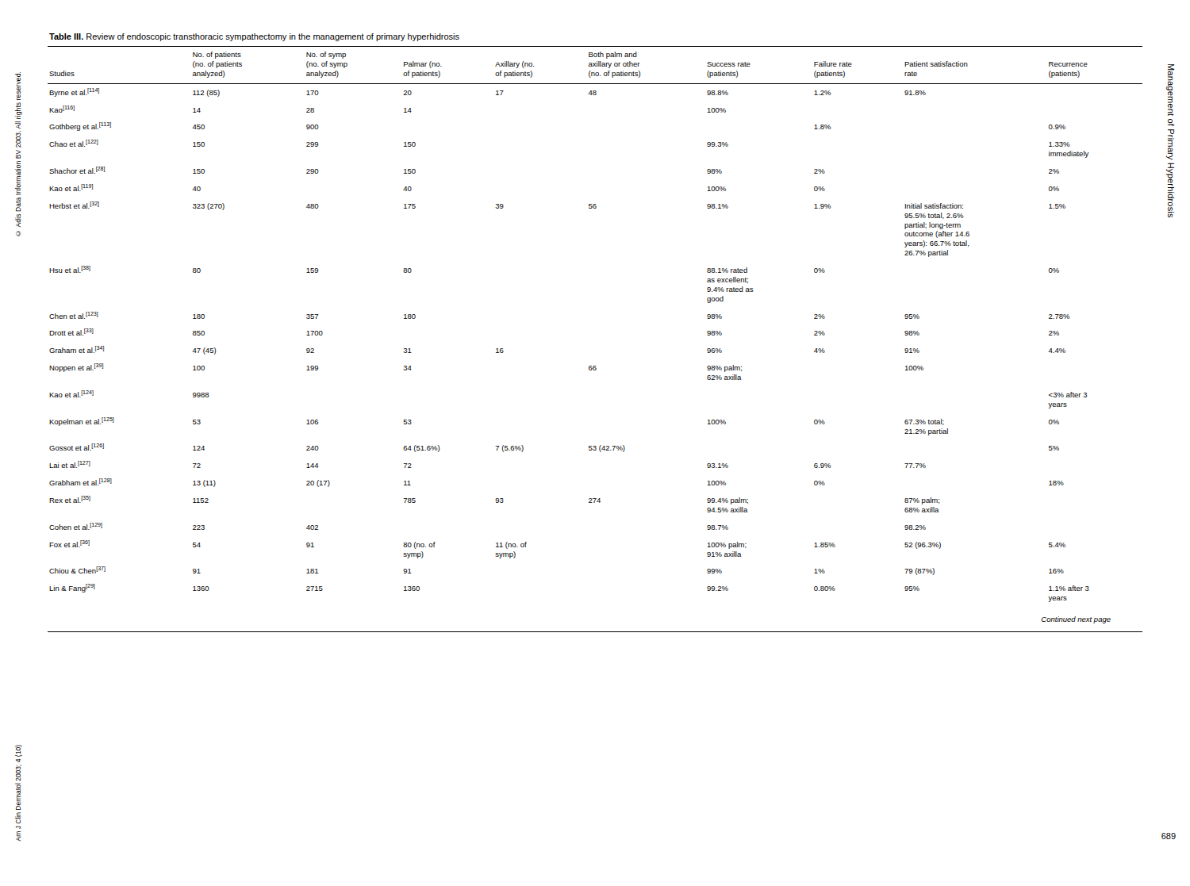Management of Primary Hyperhidrosis
689
© Adis Data Information BV 2003. All rights reserved.
Am J Clin Dermatol 2003; 4 (10)
Table III. Review of endoscopic transthoracic sympathectomy in the management of primary hyperhidrosis
| Studies | No. of patients (no. of patients analyzed) | No. of symp (no. of symp analyzed) | Palmar (no. of patients) | Axillary (no. of patients) | Both palm and axillary or other (no. of patients) | Success rate (patients) | Failure rate (patients) | Patient satisfaction rate | Recurrence (patients) |
| --- | --- | --- | --- | --- | --- | --- | --- | --- | --- |
| Byrne et al. [114] | 112 (85) | 170 | 20 | 17 | 48 | 98.8% | 1.2% | 91.8% | |
| Kao [116] | 14 | 28 | 14 | | | 100% | | | |
| Gothberg et al. [113] | 450 | 900 | | | | | 1.8% | | 0.9% |
| Chao et al. [122] | 150 | 299 | 150 | | | 99.3% | | | 1.33% immediately |
| Shachor et al. [28] | 150 | 290 | 150 | | | 98% | 2% | | 2% |
| Kao et al. [119] | 40 | | 40 | | | 100% | 0% | | 0% |
| Herbst et al. [32] | 323 (270) | 480 | 175 | 39 | 56 | 98.1% | 1.9% | Initial satisfaction: 95.5% total, 2.6% partial; long-term outcome (after 14.6 years): 66.7% total, 26.7% partial | 1.5% |
| Hsu et al. [38] | 80 | 159 | 80 | | | 88.1% rated as excellent; 9.4% rated as good | 0% | | 0% |
| Chen et al. [123] | 180 | 357 | 180 | | | 98% | 2% | 95% | 2.78% |
| Drott et al. [33] | 850 | 1700 | | | | 98% | 2% | 98% | 2% |
| Graham et al. [34] | 47 (45) | 92 | 31 | 16 | | 96% | 4% | 91% | 4.4% |
| Noppen et al. [39] | 100 | 199 | 34 | | 66 | 98% palm; 62% axilla | | 100% | |
| Kao et al. [124] | 9988 | | | | | | | | <3% after 3 years |
| Kopelman et al. [125] | 53 | 106 | 53 | | | 100% | 0% | 67.3% total; 21.2% partial | 0% |
| Gossot et al. [126] | 124 | 240 | 64 (51.6%) | 7 (5.6%) | 53 (42.7%) | | | | 5% |
| Lai et al. [127] | 72 | 144 | 72 | | | 93.1% | 6.9% | 77.7% | |
| Grabham et al. [128] | 13 (11) | 20 (17) | 11 | | | 100% | 0% | | 18% |
| Rex et al. [35] | 1152 | | 785 | 93 | 274 | 99.4% palm; 94.5% axilla | | 87% palm; 68% axilla | |
| Cohen et al. [129] | 223 | 402 | | | | 98.7% | | 98.2% | |
| Fox et al. [36] | 54 | 91 | 80 (no. of symp) | 11 (no. of symp) | | 100% palm; 91% axilla | 1.85% | 52 (96.3%) | 5.4% |
| Chiou & Chen [37] | 91 | 181 | 91 | | | 99% | 1% | 79 (87%) | 16% |
| Lin & Fang [29] | 1360 | 2715 | 1360 | | | 99.2% | 0.80% | 95% | 1.1% after 3 years |
Continued next page